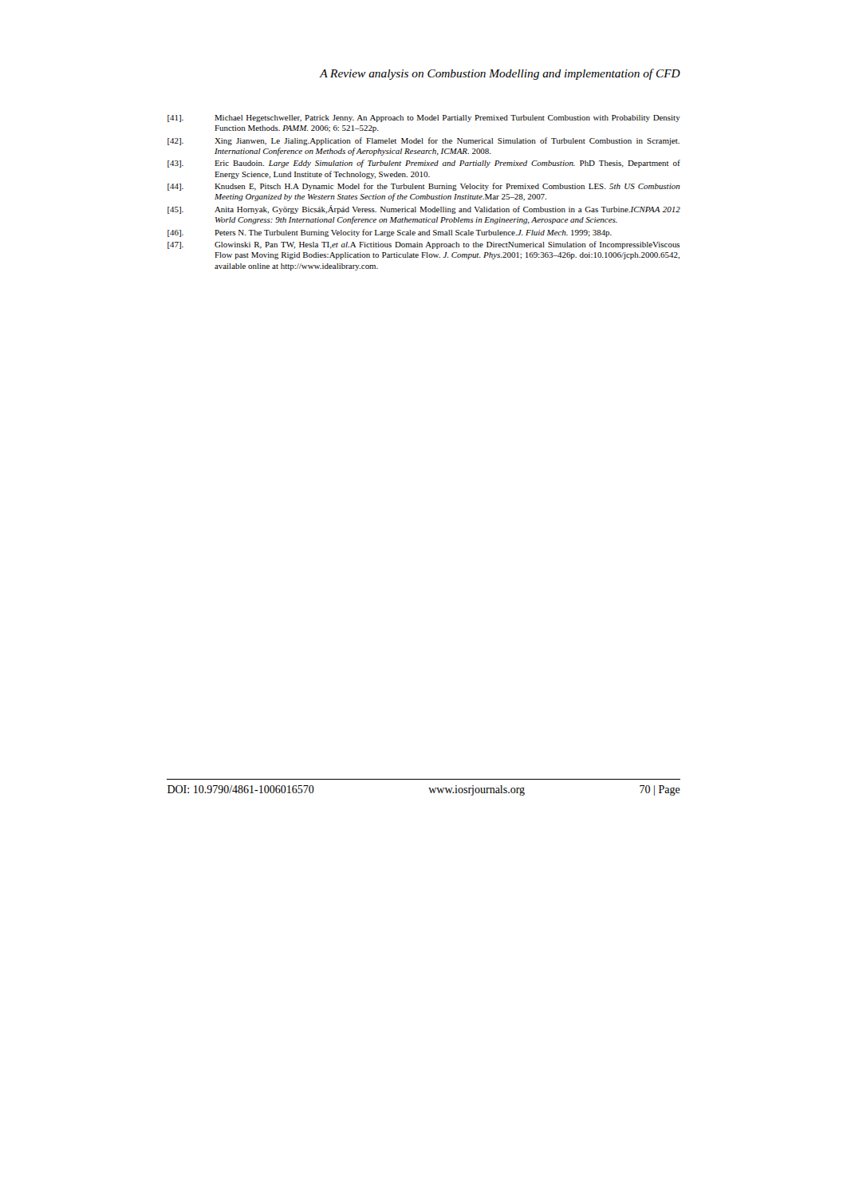A Review analysis on Combustion Modelling and implementation of CFD
| [41]. | Michael Hegetschweller, Patrick Jenny. An Approach to Model Partially Premixed Turbulent Combustion with Probability Density Function Methods. PAMM. 2006; 6: 521–522p. |
| [42]. | Xing Jianwen, Le Jialing.Application of Flamelet Model for the Numerical Simulation of Turbulent Combustion in Scramjet. International Conference on Methods of Aerophysical Research, ICMAR . 2008. |
| [43]. | Eric Baudoin. Large Eddy Simulation of Turbulent Premixed and Partially Premixed Combustion. PhD Thesis, Department of Energy Science, Lund Institute of Technology, Sweden. 2010. |
| [44]. | Knudsen E, Pitsch H.A Dynamic Model for the Turbulent Burning Velocity for Premixed Combustion LES. 5th US Combustion Meeting Organized by the Western States Section of the Combustion Institute .Mar 25–28, 2007. |
| [45]. | Anita Hornyak, György Bicsák,Árpád Veress. Numerical Modelling and Validation of Combustion in a Gas Turbine. ICNPAA 2012 World Congress: 9th International Conference on Mathematical Problems in Engineering, Aerospace and Sciences. |
| [46]. | Peters N. The Turbulent Burning Velocity for Large Scale and Small Scale Turbulence. J. Fluid Mech. 1999; 384p. |
| [47]. | Glowinski R, Pan TW, Hesla TI, et al. A Fictitious Domain Approach to the DirectNumerical Simulation of IncompressibleViscous Flow past Moving Rigid Bodies:Application to Particulate Flow. J. Comput. Phys .2001; 169:363–426p. doi:10.1006/jcph.2000.6542, available online at http://www.idealibrary.com . |
DOI: 10.9790/4861-1006016570 www.iosrjournals.org 70 | Page